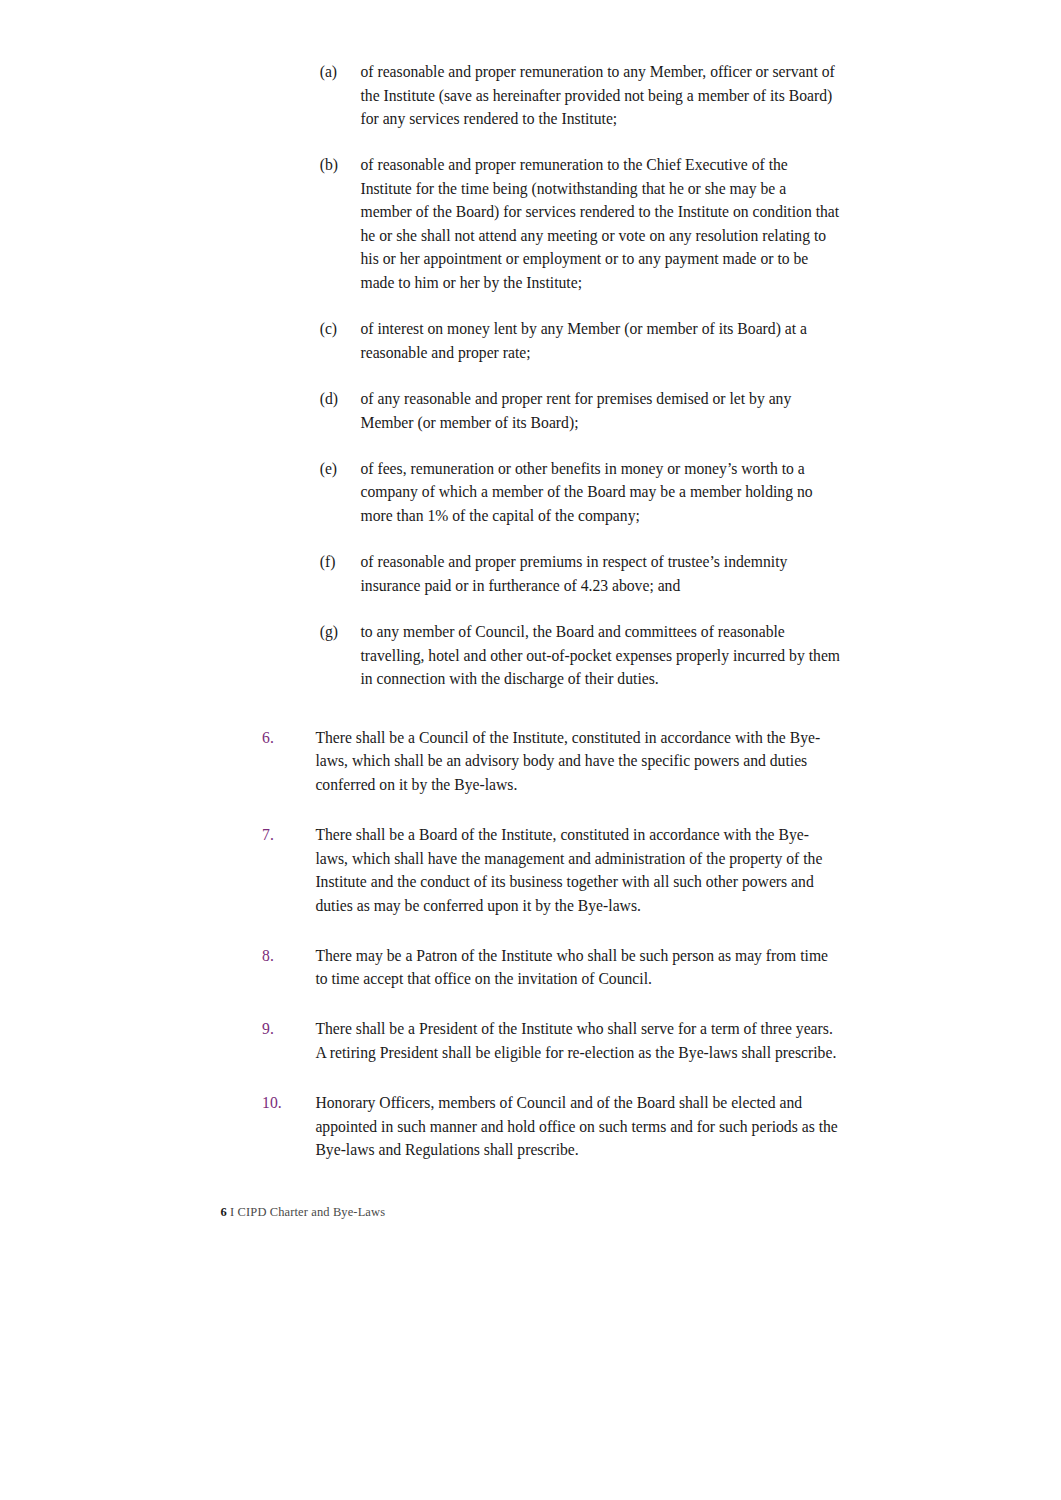(a) of reasonable and proper remuneration to any Member, officer or servant of the Institute (save as hereinafter provided not being a member of its Board) for any services rendered to the Institute;
(b) of reasonable and proper remuneration to the Chief Executive of the Institute for the time being (notwithstanding that he or she may be a member of the Board) for services rendered to the Institute on condition that he or she shall not attend any meeting or vote on any resolution relating to his or her appointment or employment or to any payment made or to be made to him or her by the Institute;
(c) of interest on money lent by any Member (or member of its Board) at a reasonable and proper rate;
(d) of any reasonable and proper rent for premises demised or let by any Member (or member of its Board);
(e) of fees, remuneration or other benefits in money or money’s worth to a company of which a member of the Board may be a member holding no more than 1% of the capital of the company;
(f) of reasonable and proper premiums in respect of trustee’s indemnity insurance paid or in furtherance of 4.23 above; and
(g) to any member of Council, the Board and committees of reasonable travelling, hotel and other out-of-pocket expenses properly incurred by them in connection with the discharge of their duties.
6. There shall be a Council of the Institute, constituted in accordance with the Bye-laws, which shall be an advisory body and have the specific powers and duties conferred on it by the Bye-laws.
7. There shall be a Board of the Institute, constituted in accordance with the Bye-laws, which shall have the management and administration of the property of the Institute and the conduct of its business together with all such other powers and duties as may be conferred upon it by the Bye-laws.
8. There may be a Patron of the Institute who shall be such person as may from time to time accept that office on the invitation of Council.
9. There shall be a President of the Institute who shall serve for a term of three years. A retiring President shall be eligible for re-election as the Bye-laws shall prescribe.
10. Honorary Officers, members of Council and of the Board shall be elected and appointed in such manner and hold office on such terms and for such periods as the Bye-laws and Regulations shall prescribe.
6 I CIPD Charter and Bye-Laws